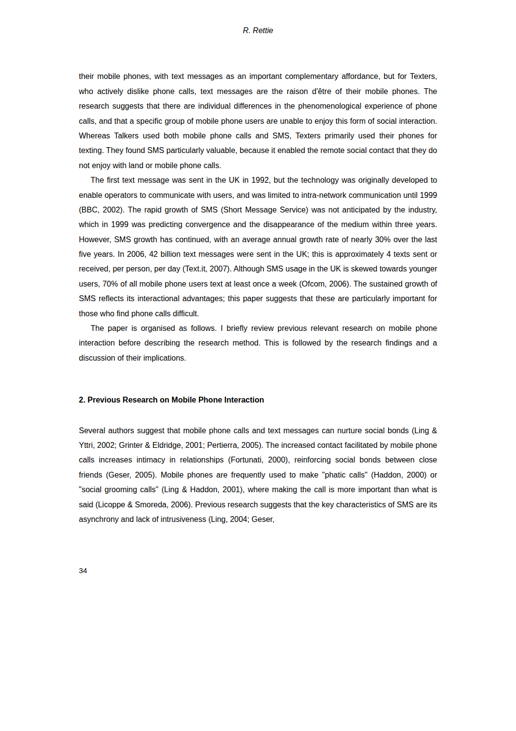R. Rettie
their mobile phones, with text messages as an important complementary affordance, but for Texters, who actively dislike phone calls, text messages are the raison d'être of their mobile phones. The research suggests that there are individual differences in the phenomenological experience of phone calls, and that a specific group of mobile phone users are unable to enjoy this form of social interaction. Whereas Talkers used both mobile phone calls and SMS, Texters primarily used their phones for texting. They found SMS particularly valuable, because it enabled the remote social contact that they do not enjoy with land or mobile phone calls.
The first text message was sent in the UK in 1992, but the technology was originally developed to enable operators to communicate with users, and was limited to intra-network communication until 1999 (BBC, 2002). The rapid growth of SMS (Short Message Service) was not anticipated by the industry, which in 1999 was predicting convergence and the disappearance of the medium within three years. However, SMS growth has continued, with an average annual growth rate of nearly 30% over the last five years. In 2006, 42 billion text messages were sent in the UK; this is approximately 4 texts sent or received, per person, per day (Text.it, 2007). Although SMS usage in the UK is skewed towards younger users, 70% of all mobile phone users text at least once a week (Ofcom, 2006). The sustained growth of SMS reflects its interactional advantages; this paper suggests that these are particularly important for those who find phone calls difficult.
The paper is organised as follows. I briefly review previous relevant research on mobile phone interaction before describing the research method. This is followed by the research findings and a discussion of their implications.
2. Previous Research on Mobile Phone Interaction
Several authors suggest that mobile phone calls and text messages can nurture social bonds (Ling & Yttri, 2002; Grinter & Eldridge, 2001; Pertierra, 2005). The increased contact facilitated by mobile phone calls increases intimacy in relationships (Fortunati, 2000), reinforcing social bonds between close friends (Geser, 2005). Mobile phones are frequently used to make "phatic calls" (Haddon, 2000) or "social grooming calls" (Ling & Haddon, 2001), where making the call is more important than what is said (Licoppe & Smoreda, 2006). Previous research suggests that the key characteristics of SMS are its asynchrony and lack of intrusiveness (Ling, 2004; Geser,
34